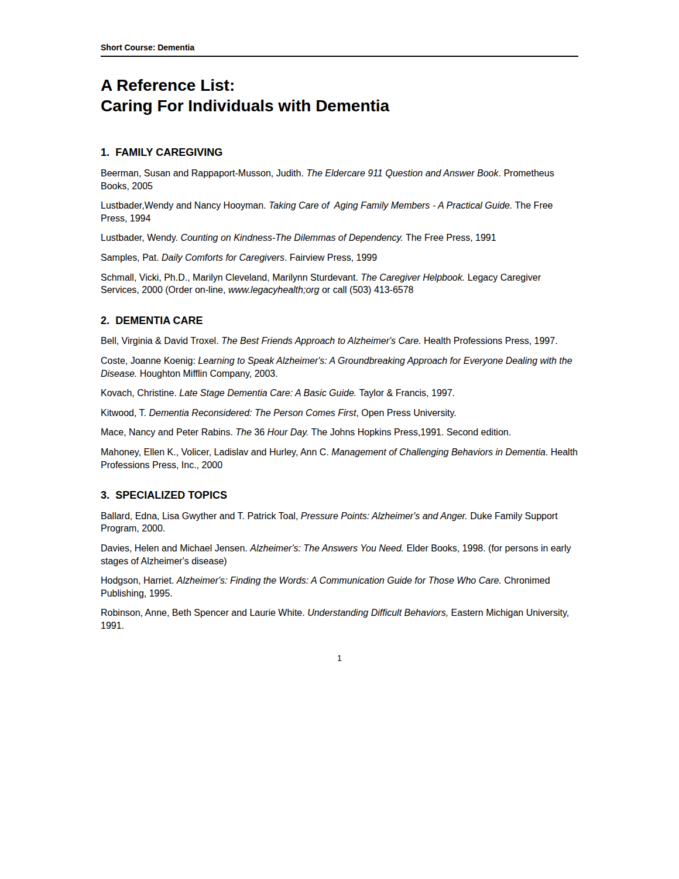Short Course: Dementia
A Reference List:
Caring For Individuals with Dementia
1. FAMILY CAREGIVING
Beerman, Susan and Rappaport-Musson, Judith. The Eldercare 911 Question and Answer Book. Prometheus Books, 2005
Lustbader,Wendy and Nancy Hooyman. Taking Care of Aging Family Members - A Practical Guide. The Free Press, 1994
Lustbader, Wendy. Counting on Kindness-The Dilemmas of Dependency. The Free Press, 1991
Samples, Pat. Daily Comforts for Caregivers. Fairview Press, 1999
Schmall, Vicki, Ph.D., Marilyn Cleveland, Marilynn Sturdevant. The Caregiver Helpbook. Legacy Caregiver Services, 2000 (Order on-line, www.legacyhealth;org or call (503) 413-6578
2. DEMENTIA CARE
Bell, Virginia & David Troxel. The Best Friends Approach to Alzheimer's Care. Health Professions Press, 1997.
Coste, Joanne Koenig: Learning to Speak Alzheimer's: A Groundbreaking Approach for Everyone Dealing with the Disease. Houghton Mifflin Company, 2003.
Kovach, Christine. Late Stage Dementia Care: A Basic Guide. Taylor & Francis, 1997.
Kitwood, T. Dementia Reconsidered: The Person Comes First, Open Press University.
Mace, Nancy and Peter Rabins. The 36 Hour Day. The Johns Hopkins Press,1991. Second edition.
Mahoney, Ellen K., Volicer, Ladislav and Hurley, Ann C. Management of Challenging Behaviors in Dementia. Health Professions Press, Inc., 2000
3. SPECIALIZED TOPICS
Ballard, Edna, Lisa Gwyther and T. Patrick Toal, Pressure Points: Alzheimer's and Anger. Duke Family Support Program, 2000.
Davies, Helen and Michael Jensen. Alzheimer's: The Answers You Need. Elder Books, 1998. (for persons in early stages of Alzheimer's disease)
Hodgson, Harriet. Alzheimer's: Finding the Words: A Communication Guide for Those Who Care. Chronimed Publishing, 1995.
Robinson, Anne, Beth Spencer and Laurie White. Understanding Difficult Behaviors, Eastern Michigan University, 1991.
1